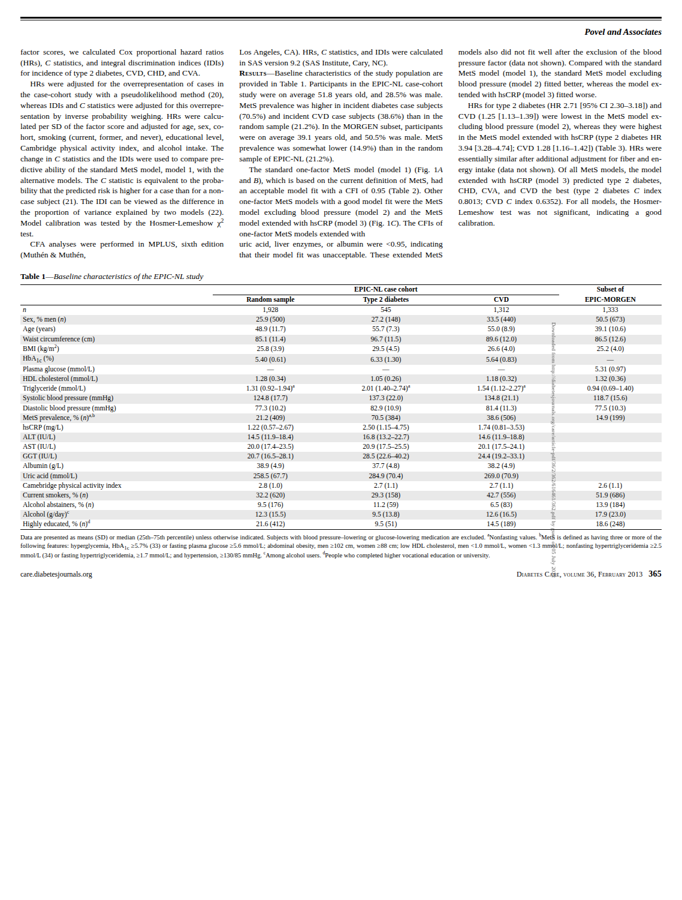Povel and Associates
factor scores, we calculated Cox proportional hazard ratios (HRs), C statistics, and integral discrimination indices (IDIs) for incidence of type 2 diabetes, CVD, CHD, and CVA.
HRs were adjusted for the overrepresentation of cases in the case-cohort study with a pseudolikelihood method (20), whereas IDIs and C statistics were adjusted for this overrepresentation by inverse probability weighing. HRs were calculated per SD of the factor score and adjusted for age, sex, cohort, smoking (current, former, and never), educational level, Cambridge physical activity index, and alcohol intake. The change in C statistics and the IDIs were used to compare predictive ability of the standard MetS model, model 1, with the alternative models. The C statistic is equivalent to the probability that the predicted risk is higher for a case than for a noncase subject (21). The IDI can be viewed as the difference in the proportion of variance explained by two models (22). Model calibration was tested by the Hosmer-Lemeshow χ2 test.
CFA analyses were performed in MPLUS, sixth edition (Muthén & Muthén,
Los Angeles, CA). HRs, C statistics, and IDIs were calculated in SAS version 9.2 (SAS Institute, Cary, NC).
Results—Baseline characteristics of the study population are provided in Table 1. Participants in the EPIC-NL case-cohort study were on average 51.8 years old, and 28.5% was male. MetS prevalence was higher in incident diabetes case subjects (70.5%) and incident CVD case subjects (38.6%) than in the random sample (21.2%). In the MORGEN subset, participants were on average 39.1 years old, and 50.5% was male. MetS prevalence was somewhat lower (14.9%) than in the random sample of EPIC-NL (21.2%).
The standard one-factor MetS model (model 1) (Fig. 1A and B), which is based on the current definition of MetS, had an acceptable model fit with a CFI of 0.95 (Table 2). Other one-factor MetS models with a good model fit were the MetS model excluding blood pressure (model 2) and the MetS model extended with hsCRP (model 3) (Fig. 1C). The CFIs of one-factor MetS models extended with
uric acid, liver enzymes, or albumin were <0.95, indicating that their model fit was unacceptable. These extended MetS models also did not fit well after the exclusion of the blood pressure factor (data not shown). Compared with the standard MetS model (model 1), the standard MetS model excluding blood pressure (model 2) fitted better, whereas the model extended with hsCRP (model 3) fitted worse.
HRs for type 2 diabetes (HR 2.71 [95% CI 2.30–3.18]) and CVD (1.25 [1.13–1.39]) were lowest in the MetS model excluding blood pressure (model 2), whereas they were highest in the MetS model extended with hsCRP (type 2 diabetes HR 3.94 [3.28–4.74]; CVD 1.28 [1.16–1.42]) (Table 3). HRs were essentially similar after additional adjustment for fiber and energy intake (data not shown). Of all MetS models, the model extended with hsCRP (model 3) predicted type 2 diabetes, CHD, CVA, and CVD the best (type 2 diabetes C index 0.8013; CVD C index 0.6352). For all models, the Hosmer-Lemeshow test was not significant, indicating a good calibration.
Table 1—Baseline characteristics of the EPIC-NL study
| | EPIC-NL case cohort | Subset of |
| --- | --- | --- |
| | Random sample | Type 2 diabetes | CVD | EPIC-MORGEN |
| n | 1,928 | 545 | 1,312 | 1,333 |
| Sex, % men ( n ) | 25.9 (500) | 27.2 (148) | 33.5 (440) | 50.5 (673) |
| Age (years) | 48.9 (11.7) | 55.7 (7.3) | 55.0 (8.9) | 39.1 (10.6) |
| Waist circumference (cm) | 85.1 (11.4) | 96.7 (11.5) | 89.6 (12.0) | 86.5 (12.6) |
| BMI (kg/m 2 ) | 25.8 (3.9) | 29.5 (4.5) | 26.6 (4.0) | 25.2 (4.0) |
| HbA 1c (%) | 5.40 (0.61) | 6.33 (1.30) | 5.64 (0.83) | — |
| Plasma glucose (mmol/L) | — | — | — | 5.31 (0.97) |
| HDL cholesterol (mmol/L) | 1.28 (0.34) | 1.05 (0.26) | 1.18 (0.32) | 1.32 (0.36) |
| Triglyceride (mmol/L) | 1.31 (0.92–1.94) a | 2.01 (1.40–2.74) a | 1.54 (1.12–2.27) a | 0.94 (0.69–1.40) |
| Systolic blood pressure (mmHg) | 124.8 (17.7) | 137.3 (22.0) | 134.8 (21.1) | 118.7 (15.6) |
| Diastolic blood pressure (mmHg) | 77.3 (10.2) | 82.9 (10.9) | 81.4 (11.3) | 77.5 (10.3) |
| MetS prevalence, % ( n ) a,b | 21.2 (409) | 70.5 (384) | 38.6 (506) | 14.9 (199) |
| hsCRP (mg/L) | 1.22 (0.57–2.67) | 2.50 (1.15–4.75) | 1.74 (0.81–3.53) | |
| ALT (IU/L) | 14.5 (11.9–18.4) | 16.8 (13.2–22.7) | 14.6 (11.9–18.8) | |
| AST (IU/L) | 20.0 (17.4–23.5) | 20.9 (17.5–25.5) | 20.1 (17.5–24.1) | |
| GGT (IU/L) | 20.7 (16.5–28.1) | 28.5 (22.6–40.2) | 24.4 (19.2–33.1) | |
| Albumin (g/L) | 38.9 (4.9) | 37.7 (4.8) | 38.2 (4.9) | |
| Uric acid (mmol/L) | 258.5 (67.7) | 284.9 (70.4) | 269.0 (70.9) | |
| Camebridge physical activity index | 2.8 (1.0) | 2.7 (1.1) | 2.7 (1.1) | 2.6 (1.1) |
| Current smokers, % ( n ) | 32.2 (620) | 29.3 (158) | 42.7 (556) | 51.9 (686) |
| Alcohol abstainers, % ( n ) | 9.5 (176) | 11.2 (59) | 6.5 (83) | 13.9 (184) |
| Alcohol (g/day) c | 12.3 (15.5) | 9.5 (13.8) | 12.6 (16.5) | 17.9 (23.0) |
| Highly educated, % ( n ) d | 21.6 (412) | 9.5 (51) | 14.5 (189) | 18.6 (248) |
Data are presented as means (SD) or median (25th–75th percentile) unless otherwise indicated. Subjects with blood pressure–lowering or glucose-lowering medication are excluded. aNonfasting values. bMetS is defined as having three or more of the following features: hyperglycemia, HbA1c ≥5.7% (33) or fasting plasma glucose ≥5.6 mmol/L; abdominal obesity, men ≥102 cm, women ≥88 cm; low HDL cholesterol, men <1.0 mmol/L, women <1.3 mmol/L; nonfasting hypertriglyceridemia ≥2.5 mmol/L (34) or fasting hypertriglyceridemia, ≥1.7 mmol/L; and hypertension, ≥130/85 mmHg. cAmong alcohol users. dPeople who completed higher vocational education or university.
care.diabetesjournals.org
Diabetes Care, volume 36, February 2013 365
Downloaded from http://diabetesjournals.org/care/article-pdf/36/2/362/616461/362.pdf by guest on 05 July 2022